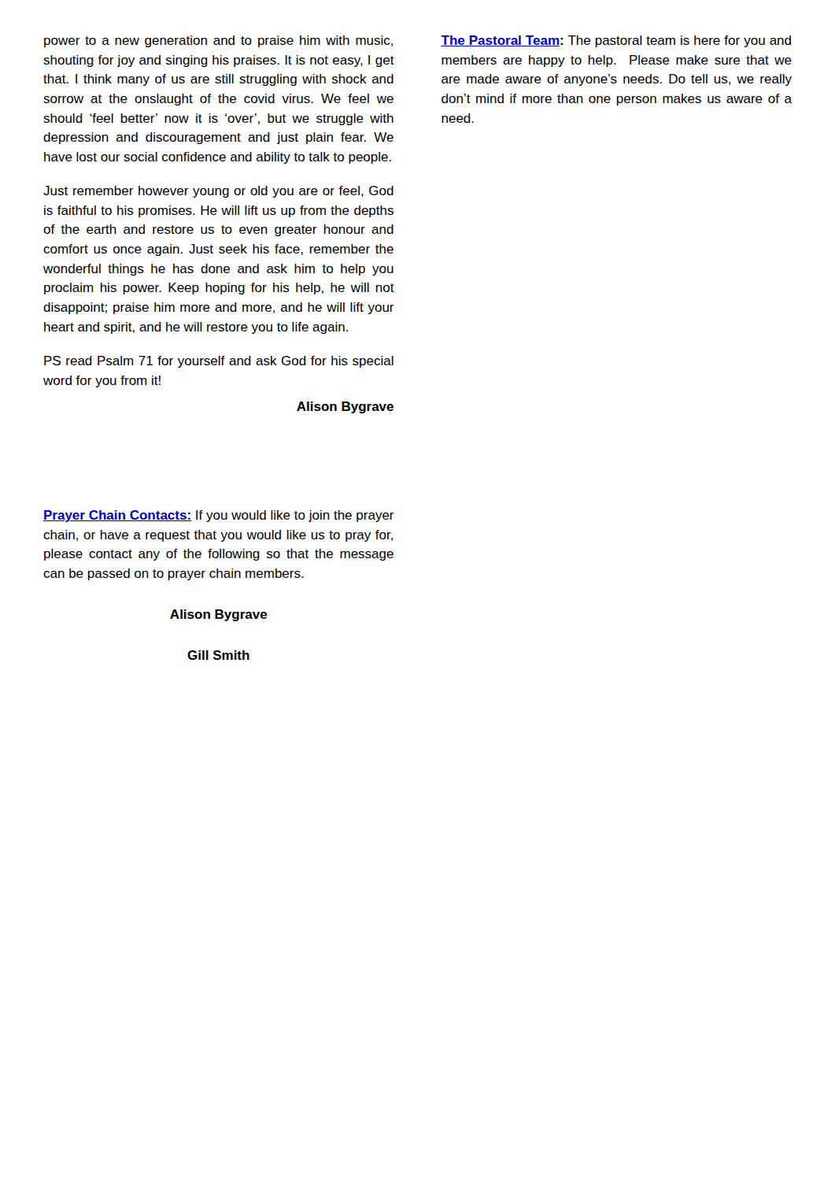power to a new generation and to praise him with music, shouting for joy and singing his praises. It is not easy, I get that. I think many of us are still struggling with shock and sorrow at the onslaught of the covid virus. We feel we should ‘feel better’ now it is ‘over’, but we struggle with depression and discouragement and just plain fear. We have lost our social confidence and ability to talk to people.
Just remember however young or old you are or feel, God is faithful to his promises. He will lift us up from the depths of the earth and restore us to even greater honour and comfort us once again. Just seek his face, remember the wonderful things he has done and ask him to help you proclaim his power. Keep hoping for his help, he will not disappoint; praise him more and more, and he will lift your heart and spirit, and he will restore you to life again.
PS read Psalm 71 for yourself and ask God for his special word for you from it!
Alison Bygrave
Prayer Chain Contacts: If you would like to join the prayer chain, or have a request that you would like us to pray for, please contact any of the following so that the message can be passed on to prayer chain members.
Alison Bygrave
Gill Smith
The Pastoral Team: The pastoral team is here for you and members are happy to help. Please make sure that we are made aware of anyone’s needs. Do tell us, we really don’t mind if more than one person makes us aware of a need.